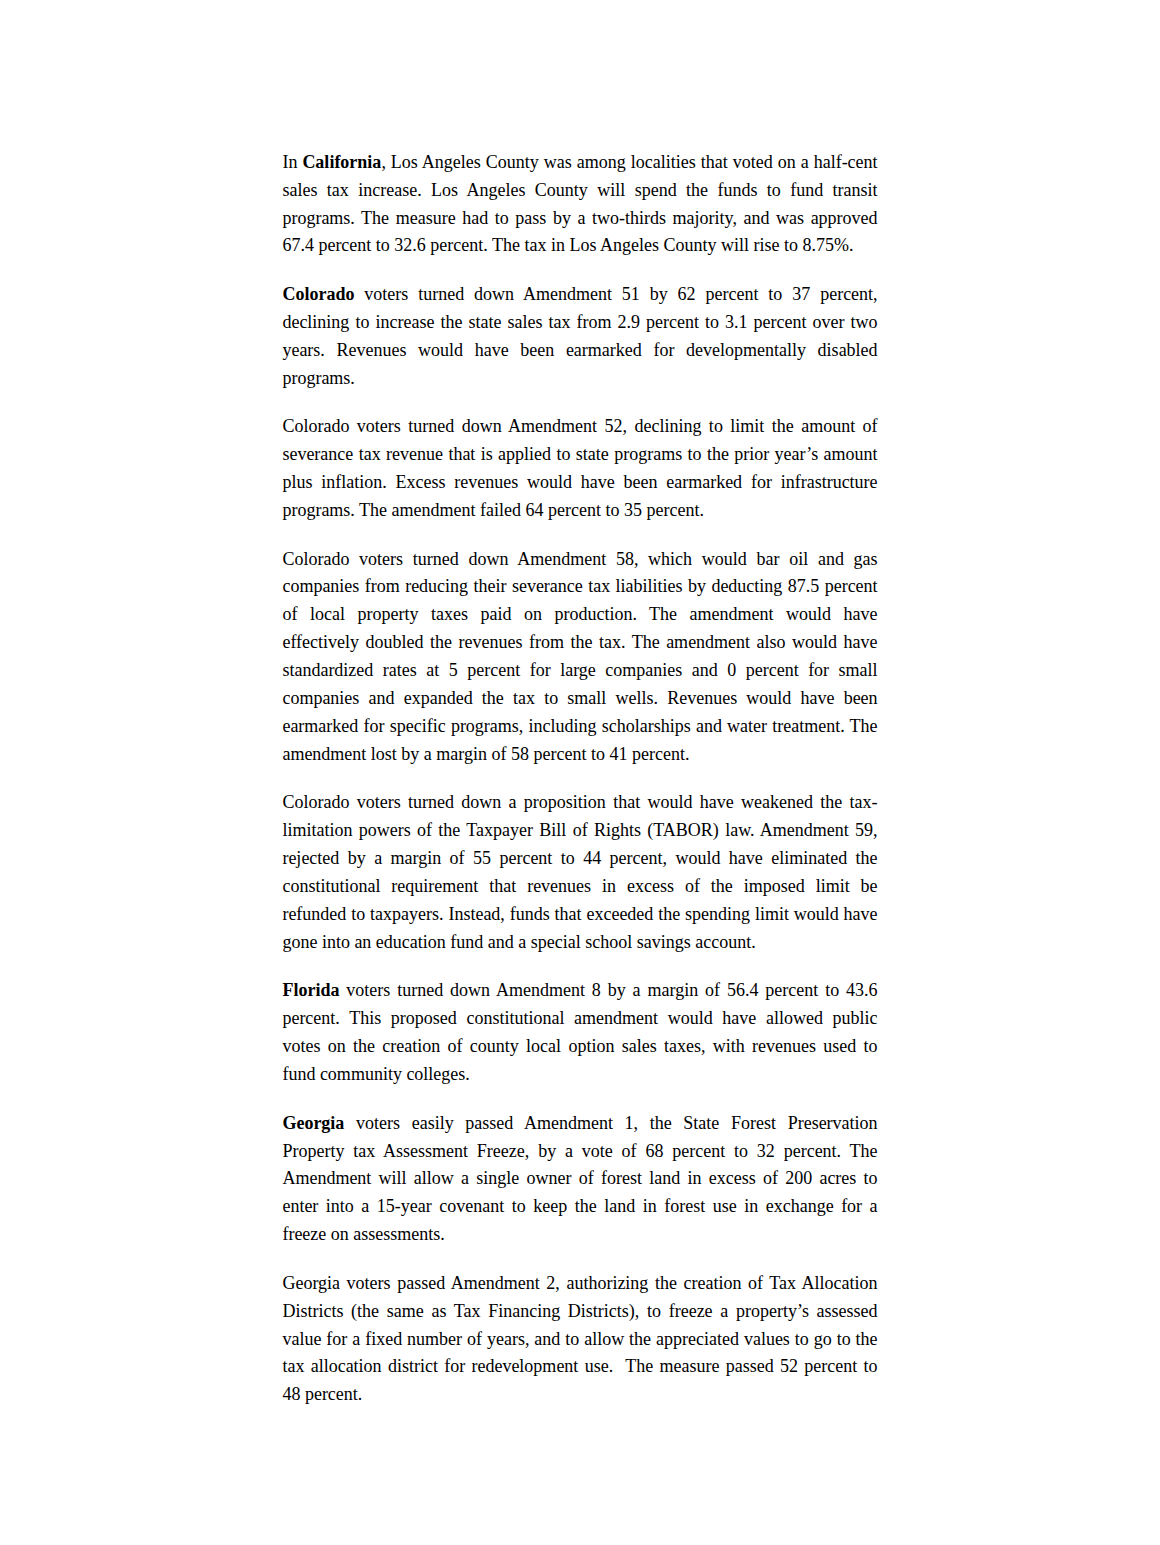In California, Los Angeles County was among localities that voted on a half-cent sales tax increase. Los Angeles County will spend the funds to fund transit programs. The measure had to pass by a two-thirds majority, and was approved 67.4 percent to 32.6 percent. The tax in Los Angeles County will rise to 8.75%.
Colorado voters turned down Amendment 51 by 62 percent to 37 percent, declining to increase the state sales tax from 2.9 percent to 3.1 percent over two years. Revenues would have been earmarked for developmentally disabled programs.
Colorado voters turned down Amendment 52, declining to limit the amount of severance tax revenue that is applied to state programs to the prior year’s amount plus inflation. Excess revenues would have been earmarked for infrastructure programs. The amendment failed 64 percent to 35 percent.
Colorado voters turned down Amendment 58, which would bar oil and gas companies from reducing their severance tax liabilities by deducting 87.5 percent of local property taxes paid on production. The amendment would have effectively doubled the revenues from the tax. The amendment also would have standardized rates at 5 percent for large companies and 0 percent for small companies and expanded the tax to small wells. Revenues would have been earmarked for specific programs, including scholarships and water treatment. The amendment lost by a margin of 58 percent to 41 percent.
Colorado voters turned down a proposition that would have weakened the tax-limitation powers of the Taxpayer Bill of Rights (TABOR) law. Amendment 59, rejected by a margin of 55 percent to 44 percent, would have eliminated the constitutional requirement that revenues in excess of the imposed limit be refunded to taxpayers. Instead, funds that exceeded the spending limit would have gone into an education fund and a special school savings account.
Florida voters turned down Amendment 8 by a margin of 56.4 percent to 43.6 percent. This proposed constitutional amendment would have allowed public votes on the creation of county local option sales taxes, with revenues used to fund community colleges.
Georgia voters easily passed Amendment 1, the State Forest Preservation Property tax Assessment Freeze, by a vote of 68 percent to 32 percent. The Amendment will allow a single owner of forest land in excess of 200 acres to enter into a 15-year covenant to keep the land in forest use in exchange for a freeze on assessments.
Georgia voters passed Amendment 2, authorizing the creation of Tax Allocation Districts (the same as Tax Financing Districts), to freeze a property’s assessed value for a fixed number of years, and to allow the appreciated values to go to the tax allocation district for redevelopment use. The measure passed 52 percent to 48 percent.